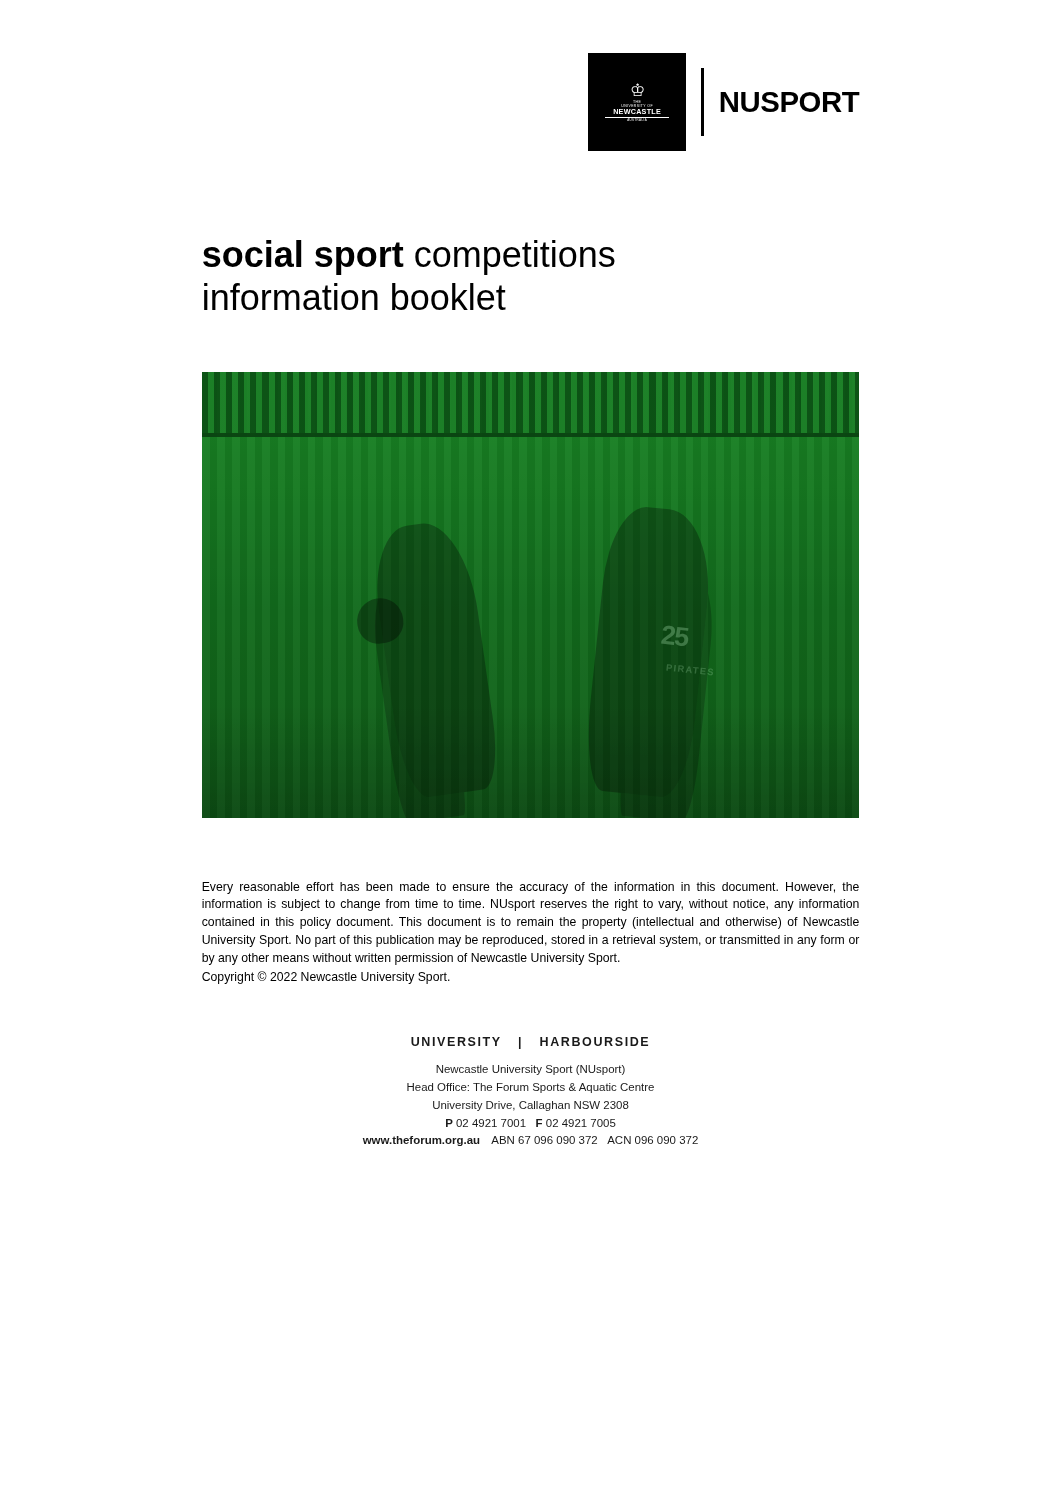♔ The University of Newcastle Australia
NUSPORT
social sport competitions
information booklet
25
PIRATES
Every reasonable effort has been made to ensure the accuracy of the information in this document. However, the information is subject to change from time to time. NUsport reserves the right to vary, without notice, any information contained in this policy document. This document is to remain the property (intellectual and otherwise) of Newcastle University Sport. No part of this publication may be reproduced, stored in a retrieval system, or transmitted in any form or by any other means without written permission of Newcastle University Sport. Copyright © 2022 Newcastle University Sport.
UNIVERSITY | HARBOURSIDE
Newcastle University Sport (NUsport) Head Office: The Forum Sports & Aquatic Centre University Drive, Callaghan NSW 2308 P 02 4921 7001 F 02 4921 7005 www.theforum.org.au ABN 67 096 090 372 ACN 096 090 372